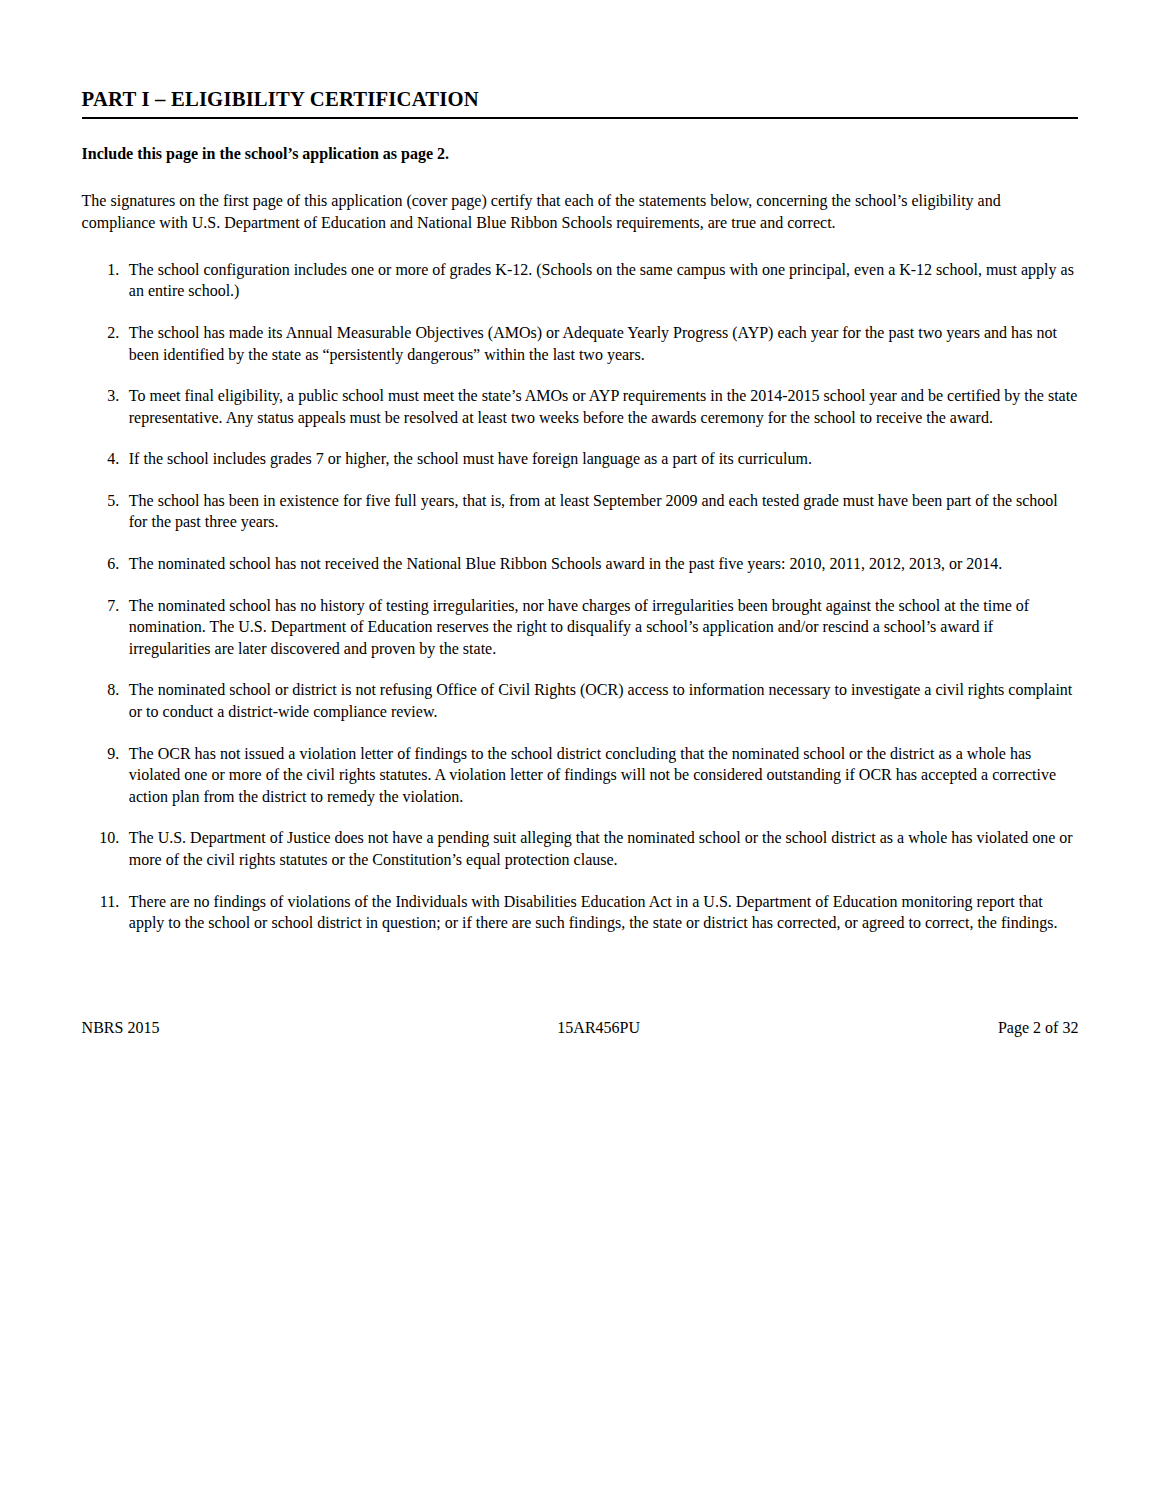PART I – ELIGIBILITY CERTIFICATION
Include this page in the school’s application as page 2.
The signatures on the first page of this application (cover page) certify that each of the statements below, concerning the school’s eligibility and compliance with U.S. Department of Education and National Blue Ribbon Schools requirements, are true and correct.
The school configuration includes one or more of grades K-12. (Schools on the same campus with one principal, even a K-12 school, must apply as an entire school.)
The school has made its Annual Measurable Objectives (AMOs) or Adequate Yearly Progress (AYP) each year for the past two years and has not been identified by the state as “persistently dangerous” within the last two years.
To meet final eligibility, a public school must meet the state’s AMOs or AYP requirements in the 2014-2015 school year and be certified by the state representative. Any status appeals must be resolved at least two weeks before the awards ceremony for the school to receive the award.
If the school includes grades 7 or higher, the school must have foreign language as a part of its curriculum.
The school has been in existence for five full years, that is, from at least September 2009 and each tested grade must have been part of the school for the past three years.
The nominated school has not received the National Blue Ribbon Schools award in the past five years: 2010, 2011, 2012, 2013, or 2014.
The nominated school has no history of testing irregularities, nor have charges of irregularities been brought against the school at the time of nomination. The U.S. Department of Education reserves the right to disqualify a school’s application and/or rescind a school’s award if irregularities are later discovered and proven by the state.
The nominated school or district is not refusing Office of Civil Rights (OCR) access to information necessary to investigate a civil rights complaint or to conduct a district-wide compliance review.
The OCR has not issued a violation letter of findings to the school district concluding that the nominated school or the district as a whole has violated one or more of the civil rights statutes. A violation letter of findings will not be considered outstanding if OCR has accepted a corrective action plan from the district to remedy the violation.
The U.S. Department of Justice does not have a pending suit alleging that the nominated school or the school district as a whole has violated one or more of the civil rights statutes or the Constitution’s equal protection clause.
There are no findings of violations of the Individuals with Disabilities Education Act in a U.S. Department of Education monitoring report that apply to the school or school district in question; or if there are such findings, the state or district has corrected, or agreed to correct, the findings.
NBRS 2015 15AR456PU Page 2 of 32